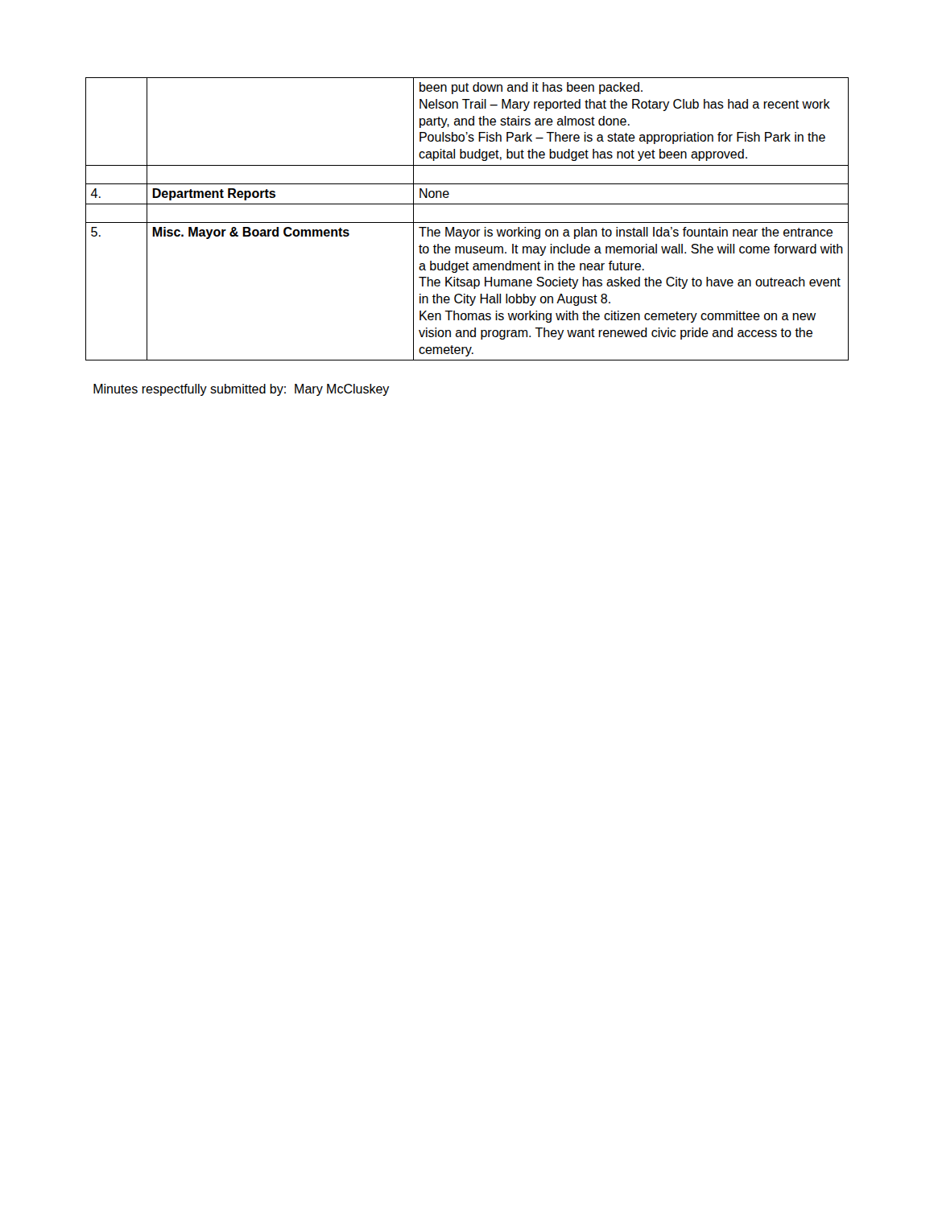| | | been put down and it has been packed. Nelson Trail – Mary reported that the Rotary Club has had a recent work party, and the stairs are almost done. Poulsbo’s Fish Park – There is a state appropriation for Fish Park in the capital budget, but the budget has not yet been approved. |
| 4. | Department Reports | None |
| 5. | Misc. Mayor & Board Comments | The Mayor is working on a plan to install Ida’s fountain near the entrance to the museum. It may include a memorial wall. She will come forward with a budget amendment in the near future. The Kitsap Humane Society has asked the City to have an outreach event in the City Hall lobby on August 8. Ken Thomas is working with the citizen cemetery committee on a new vision and program. They want renewed civic pride and access to the cemetery. |
Minutes respectfully submitted by: Mary McCluskey